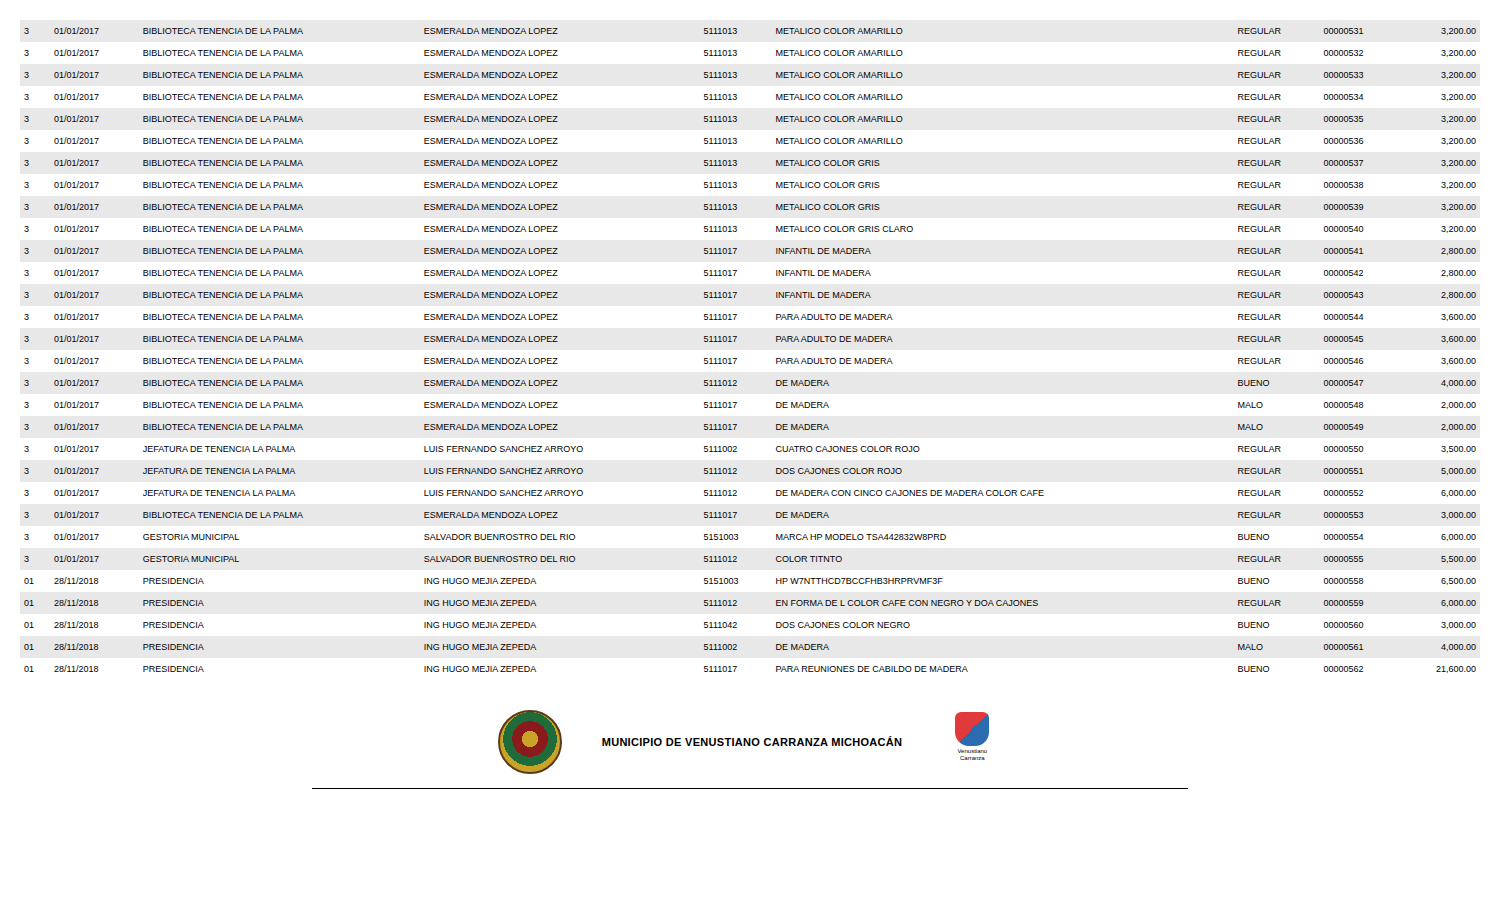| 3 | 01/01/2017 | BIBLIOTECA TENENCIA DE LA PALMA | ESMERALDA MENDOZA LOPEZ | 5111013 | METALICO COLOR AMARILLO | REGULAR | 00000531 | 3,200.00 |
| 3 | 01/01/2017 | BIBLIOTECA TENENCIA DE LA PALMA | ESMERALDA MENDOZA LOPEZ | 5111013 | METALICO COLOR AMARILLO | REGULAR | 00000532 | 3,200.00 |
| 3 | 01/01/2017 | BIBLIOTECA TENENCIA DE LA PALMA | ESMERALDA MENDOZA LOPEZ | 5111013 | METALICO COLOR AMARILLO | REGULAR | 00000533 | 3,200.00 |
| 3 | 01/01/2017 | BIBLIOTECA TENENCIA DE LA PALMA | ESMERALDA MENDOZA LOPEZ | 5111013 | METALICO COLOR AMARILLO | REGULAR | 00000534 | 3,200.00 |
| 3 | 01/01/2017 | BIBLIOTECA TENENCIA DE LA PALMA | ESMERALDA MENDOZA LOPEZ | 5111013 | METALICO COLOR AMARILLO | REGULAR | 00000535 | 3,200.00 |
| 3 | 01/01/2017 | BIBLIOTECA TENENCIA DE LA PALMA | ESMERALDA MENDOZA LOPEZ | 5111013 | METALICO COLOR AMARILLO | REGULAR | 00000536 | 3,200.00 |
| 3 | 01/01/2017 | BIBLIOTECA TENENCIA DE LA PALMA | ESMERALDA MENDOZA LOPEZ | 5111013 | METALICO COLOR GRIS | REGULAR | 00000537 | 3,200.00 |
| 3 | 01/01/2017 | BIBLIOTECA TENENCIA DE LA PALMA | ESMERALDA MENDOZA LOPEZ | 5111013 | METALICO COLOR GRIS | REGULAR | 00000538 | 3,200.00 |
| 3 | 01/01/2017 | BIBLIOTECA TENENCIA DE LA PALMA | ESMERALDA MENDOZA LOPEZ | 5111013 | METALICO COLOR GRIS | REGULAR | 00000539 | 3,200.00 |
| 3 | 01/01/2017 | BIBLIOTECA TENENCIA DE LA PALMA | ESMERALDA MENDOZA LOPEZ | 5111013 | METALICO COLOR GRIS CLARO | REGULAR | 00000540 | 3,200.00 |
| 3 | 01/01/2017 | BIBLIOTECA TENENCIA DE LA PALMA | ESMERALDA MENDOZA LOPEZ | 5111017 | INFANTIL DE MADERA | REGULAR | 00000541 | 2,800.00 |
| 3 | 01/01/2017 | BIBLIOTECA TENENCIA DE LA PALMA | ESMERALDA MENDOZA LOPEZ | 5111017 | INFANTIL DE MADERA | REGULAR | 00000542 | 2,800.00 |
| 3 | 01/01/2017 | BIBLIOTECA TENENCIA DE LA PALMA | ESMERALDA MENDOZA LOPEZ | 5111017 | INFANTIL DE MADERA | REGULAR | 00000543 | 2,800.00 |
| 3 | 01/01/2017 | BIBLIOTECA TENENCIA DE LA PALMA | ESMERALDA MENDOZA LOPEZ | 5111017 | PARA ADULTO DE MADERA | REGULAR | 00000544 | 3,600.00 |
| 3 | 01/01/2017 | BIBLIOTECA TENENCIA DE LA PALMA | ESMERALDA MENDOZA LOPEZ | 5111017 | PARA ADULTO DE MADERA | REGULAR | 00000545 | 3,600.00 |
| 3 | 01/01/2017 | BIBLIOTECA TENENCIA DE LA PALMA | ESMERALDA MENDOZA LOPEZ | 5111017 | PARA ADULTO DE MADERA | REGULAR | 00000546 | 3,600.00 |
| 3 | 01/01/2017 | BIBLIOTECA TENENCIA DE LA PALMA | ESMERALDA MENDOZA LOPEZ | 5111012 | DE MADERA | BUENO | 00000547 | 4,000.00 |
| 3 | 01/01/2017 | BIBLIOTECA TENENCIA DE LA PALMA | ESMERALDA MENDOZA LOPEZ | 5111017 | DE MADERA | MALO | 00000548 | 2,000.00 |
| 3 | 01/01/2017 | BIBLIOTECA TENENCIA DE LA PALMA | ESMERALDA MENDOZA LOPEZ | 5111017 | DE MADERA | MALO | 00000549 | 2,000.00 |
| 3 | 01/01/2017 | JEFATURA DE TENENCIA LA PALMA | LUIS FERNANDO SANCHEZ ARROYO | 5111002 | CUATRO CAJONES COLOR ROJO | REGULAR | 00000550 | 3,500.00 |
| 3 | 01/01/2017 | JEFATURA DE TENENCIA LA PALMA | LUIS FERNANDO SANCHEZ ARROYO | 5111012 | DOS CAJONES COLOR ROJO | REGULAR | 00000551 | 5,000.00 |
| 3 | 01/01/2017 | JEFATURA DE TENENCIA LA PALMA | LUIS FERNANDO SANCHEZ ARROYO | 5111012 | DE MADERA CON CINCO CAJONES DE MADERA COLOR CAFE | REGULAR | 00000552 | 6,000.00 |
| 3 | 01/01/2017 | BIBLIOTECA TENENCIA DE LA PALMA | ESMERALDA MENDOZA LOPEZ | 5111017 | DE MADERA | REGULAR | 00000553 | 3,000.00 |
| 3 | 01/01/2017 | GESTORIA MUNICIPAL | SALVADOR BUENROSTRO DEL RIO | 5151003 | MARCA HP MODELO TSA442832W8PRD | BUENO | 00000554 | 6,000.00 |
| 3 | 01/01/2017 | GESTORIA MUNICIPAL | SALVADOR BUENROSTRO DEL RIO | 5111012 | COLOR TITNTO | REGULAR | 00000555 | 5,500.00 |
| 01 | 28/11/2018 | PRESIDENCIA | ING HUGO MEJIA ZEPEDA | 5151003 | HP W7NTTHCD7BCCFHB3HRPRVMF3F | BUENO | 00000558 | 6,500.00 |
| 01 | 28/11/2018 | PRESIDENCIA | ING HUGO MEJIA ZEPEDA | 5111012 | EN FORMA DE L COLOR CAFE CON NEGRO Y DOA CAJONES | REGULAR | 00000559 | 6,000.00 |
| 01 | 28/11/2018 | PRESIDENCIA | ING HUGO MEJIA ZEPEDA | 5111042 | DOS CAJONES COLOR NEGRO | BUENO | 00000560 | 3,000.00 |
| 01 | 28/11/2018 | PRESIDENCIA | ING HUGO MEJIA ZEPEDA | 5111002 | DE MADERA | MALO | 00000561 | 4,000.00 |
| 01 | 28/11/2018 | PRESIDENCIA | ING HUGO MEJIA ZEPEDA | 5111017 | PARA REUNIONES DE CABILDO DE MADERA | BUENO | 00000562 | 21,600.00 |
MUNICIPIO DE VENUSTIANO CARRANZA MICHOACÁN Venustiano
Carranza